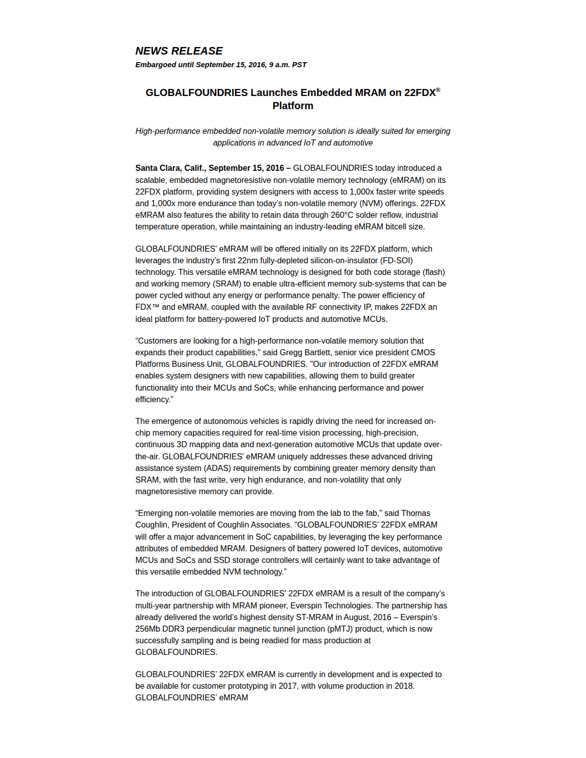NEWS RELEASE
Embargoed until September 15, 2016, 9 a.m. PST
GLOBALFOUNDRIES Launches Embedded MRAM on 22FDX® Platform
High-performance embedded non-volatile memory solution is ideally suited for emerging applications in advanced IoT and automotive
Santa Clara, Calif., September 15, 2016 – GLOBALFOUNDRIES today introduced a scalable, embedded magnetoresistive non-volatile memory technology (eMRAM) on its 22FDX platform, providing system designers with access to 1,000x faster write speeds and 1,000x more endurance than today’s non-volatile memory (NVM) offerings. 22FDX eMRAM also features the ability to retain data through 260°C solder reflow, industrial temperature operation, while maintaining an industry-leading eMRAM bitcell size.
GLOBALFOUNDRIES' eMRAM will be offered initially on its 22FDX platform, which leverages the industry’s first 22nm fully-depleted silicon-on-insulator (FD-SOI) technology. This versatile eMRAM technology is designed for both code storage (flash) and working memory (SRAM) to enable ultra-efficient memory sub-systems that can be power cycled without any energy or performance penalty. The power efficiency of FDX™ and eMRAM, coupled with the available RF connectivity IP, makes 22FDX an ideal platform for battery-powered IoT products and automotive MCUs.
“Customers are looking for a high-performance non-volatile memory solution that expands their product capabilities," said Gregg Bartlett, senior vice president CMOS Platforms Business Unit, GLOBALFOUNDRIES. "Our introduction of 22FDX eMRAM enables system designers with new capabilities, allowing them to build greater functionality into their MCUs and SoCs, while enhancing performance and power efficiency.”
The emergence of autonomous vehicles is rapidly driving the need for increased on-chip memory capacities required for real-time vision processing, high-precision, continuous 3D mapping data and next-generation automotive MCUs that update over-the-air. GLOBALFOUNDRIES' eMRAM uniquely addresses these advanced driving assistance system (ADAS) requirements by combining greater memory density than SRAM, with the fast write, very high endurance, and non-volatility that only magnetoresistive memory can provide.
“Emerging non-volatile memories are moving from the lab to the fab,” said Thomas Coughlin, President of Coughlin Associates. “GLOBALFOUNDRIES' 22FDX eMRAM will offer a major advancement in SoC capabilities, by leveraging the key performance attributes of embedded MRAM. Designers of battery powered IoT devices, automotive MCUs and SoCs and SSD storage controllers will certainly want to take advantage of this versatile embedded NVM technology.”
The introduction of GLOBALFOUNDRIES' 22FDX eMRAM is a result of the company’s multi-year partnership with MRAM pioneer, Everspin Technologies. The partnership has already delivered the world’s highest density ST-MRAM in August, 2016 – Everspin’s 256Mb DDR3 perpendicular magnetic tunnel junction (pMTJ) product, which is now successfully sampling and is being readied for mass production at GLOBALFOUNDRIES.
GLOBALFOUNDRIES’ 22FDX eMRAM is currently in development and is expected to be available for customer prototyping in 2017, with volume production in 2018. GLOBALFOUNDRIES’ eMRAM